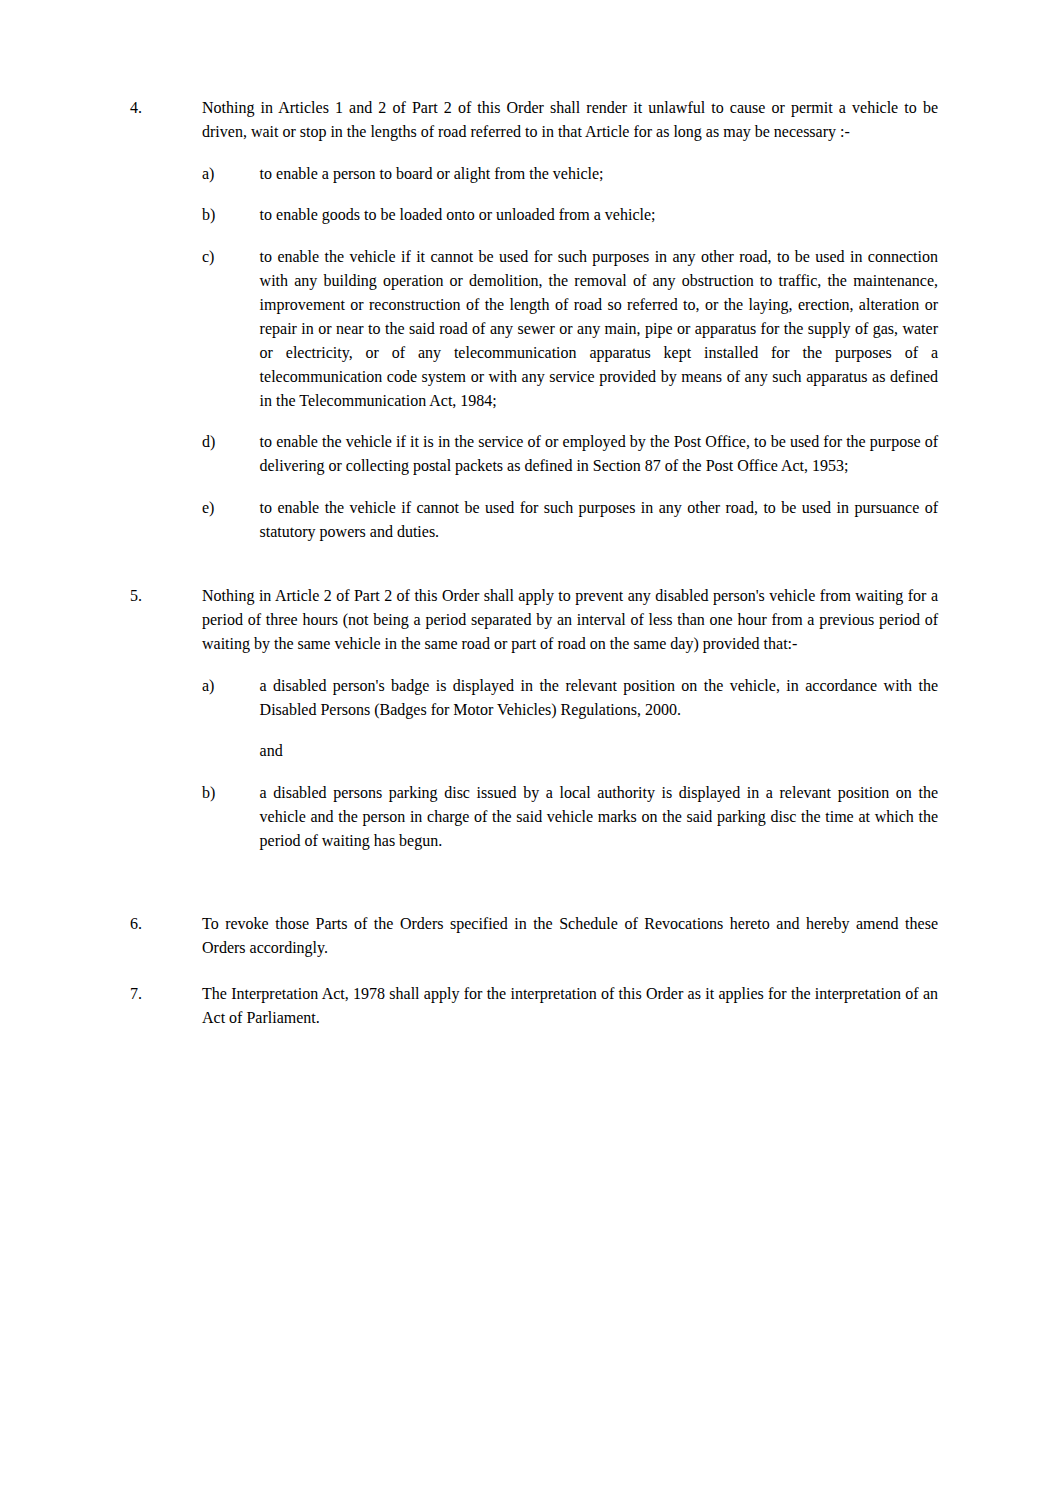4.
Nothing in Articles 1 and 2 of Part 2 of this Order shall render it unlawful to cause or permit a vehicle to be driven, wait or stop in the lengths of road referred to in that Article for as long as may be necessary :-
a) to enable a person to board or alight from the vehicle;
b) to enable goods to be loaded onto or unloaded from a vehicle;
c) to enable the vehicle if it cannot be used for such purposes in any other road, to be used in connection with any building operation or demolition, the removal of any obstruction to traffic, the maintenance, improvement or reconstruction of the length of road so referred to, or the laying, erection, alteration or repair in or near to the said road of any sewer or any main, pipe or apparatus for the supply of gas, water or electricity, or of any telecommunication apparatus kept installed for the purposes of a telecommunication code system or with any service provided by means of any such apparatus as defined in the Telecommunication Act, 1984;
d) to enable the vehicle if it is in the service of or employed by the Post Office, to be used for the purpose of delivering or collecting postal packets as defined in Section 87 of the Post Office Act, 1953;
e) to enable the vehicle if cannot be used for such purposes in any other road, to be used in pursuance of statutory powers and duties.
5.
Nothing in Article 2 of Part 2 of this Order shall apply to prevent any disabled person's vehicle from waiting for a period of three hours (not being a period separated by an interval of less than one hour from a previous period of waiting by the same vehicle in the same road or part of road on the same day) provided that:-
a) a disabled person's badge is displayed in the relevant position on the vehicle, in accordance with the Disabled Persons (Badges for Motor Vehicles) Regulations, 2000.
and
b) a disabled persons parking disc issued by a local authority is displayed in a relevant position on the vehicle and the person in charge of the said vehicle marks on the said parking disc the time at which the period of waiting has begun.
6.
To revoke those Parts of the Orders specified in the Schedule of Revocations hereto and hereby amend these Orders accordingly.
7.
The Interpretation Act, 1978 shall apply for the interpretation of this Order as it applies for the interpretation of an Act of Parliament.